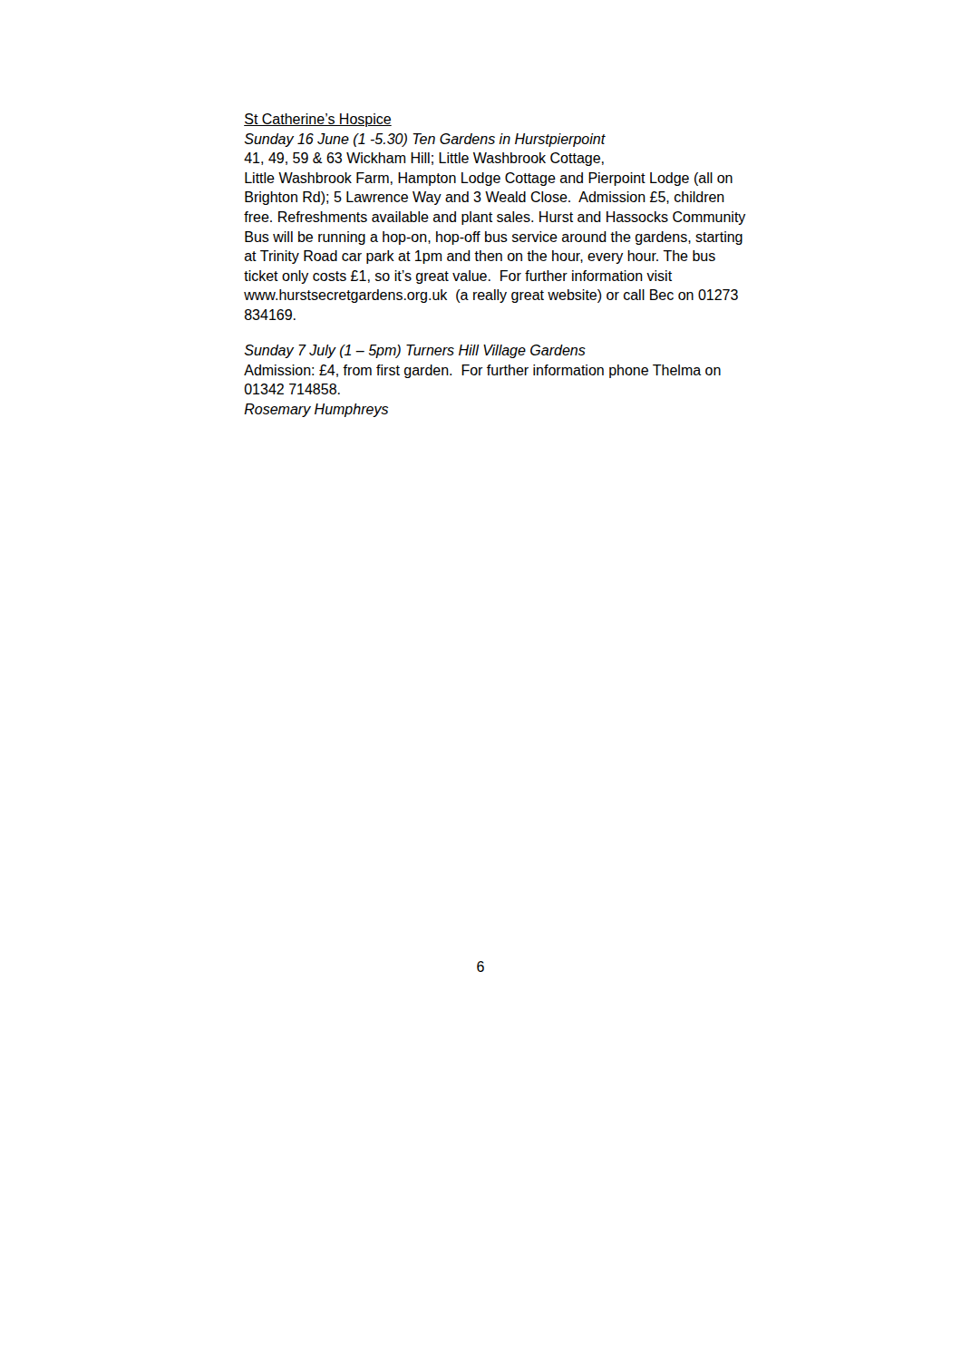St Catherine’s Hospice
Sunday 16 June (1 -5.30) Ten Gardens in Hurstpierpoint
41, 49, 59 & 63 Wickham Hill; Little Washbrook Cottage,
Little Washbrook Farm, Hampton Lodge Cottage and Pierpoint Lodge (all on Brighton Rd); 5 Lawrence Way and 3 Weald Close. Admission £5, children free. Refreshments available and plant sales. Hurst and Hassocks Community Bus will be running a hop-on, hop-off bus service around the gardens, starting at Trinity Road car park at 1pm and then on the hour, every hour. The bus ticket only costs £1, so it’s great value. For further information visit www.hurstsecretgardens.org.uk (a really great website) or call Bec on 01273 834169.
Sunday 7 July (1 – 5pm) Turners Hill Village Gardens
Admission: £4, from first garden. For further information phone Thelma on 01342 714858.
Rosemary Humphreys
6